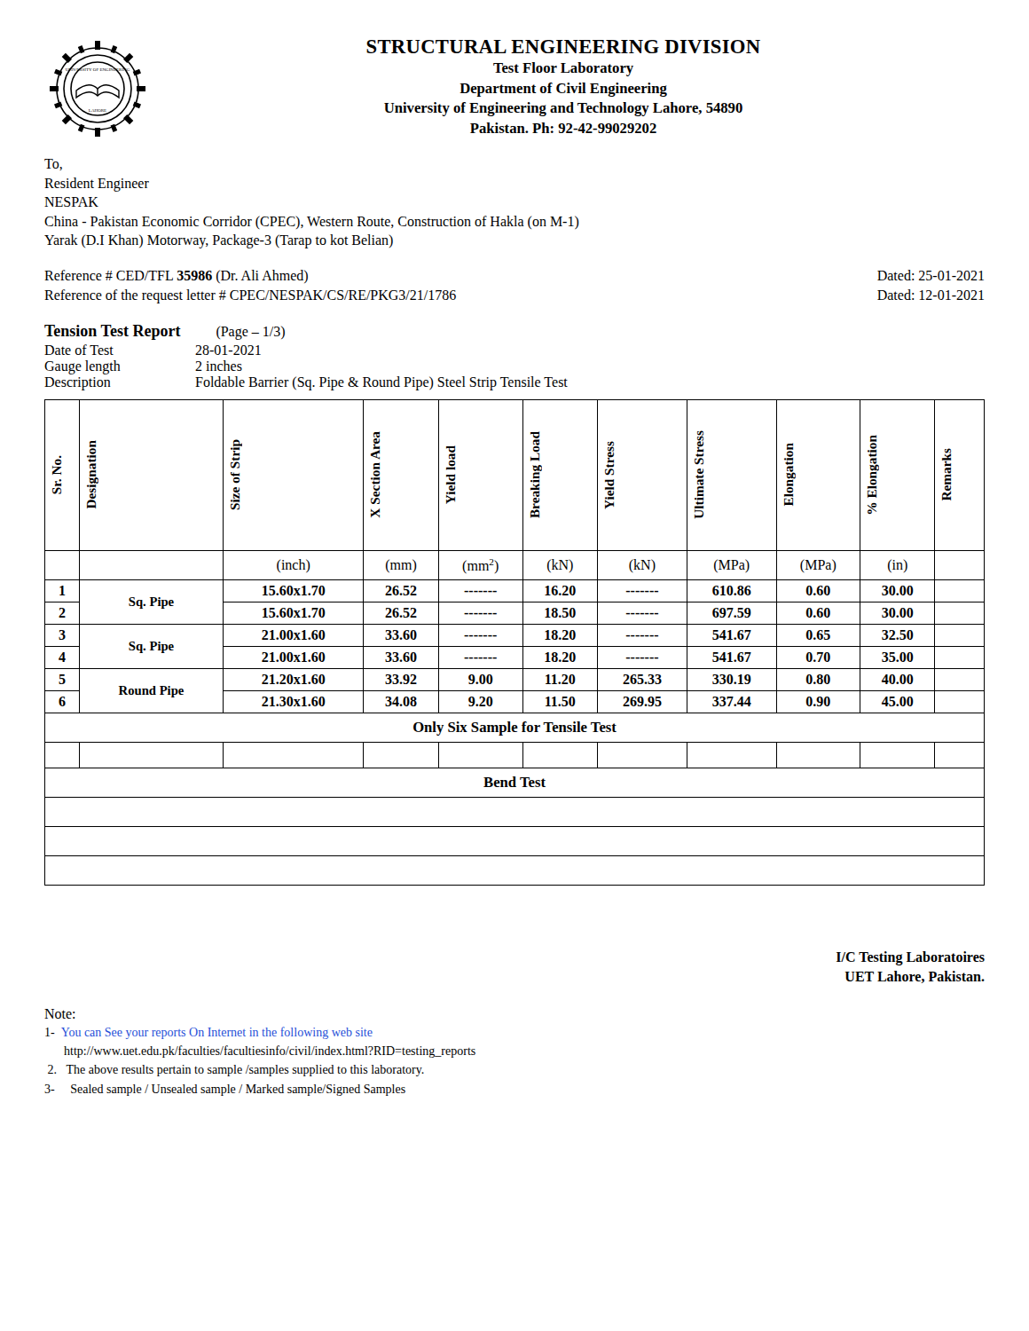UET Lahore crest UNIVERSITY OF ENGINEERING LAHORE
STRUCTURAL ENGINEERING DIVISION
Test Floor Laboratory
Department of Civil Engineering
University of Engineering and Technology Lahore, 54890
Pakistan. Ph: 92-42-99029202
To,
Resident Engineer
NESPAK
China - Pakistan Economic Corridor (CPEC), Western Route, Construction of Hakla (on M-1)
Yarak (D.I Khan) Motorway, Package-3 (Tarap to kot Belian)
Reference # CED/TFL 35986 (Dr. Ali Ahmed)
Dated: 25-01-2021
Reference of the request letter # CPEC/NESPAK/CS/RE/PKG3/21/1786
Dated: 12-01-2021
Tension Test Report
(Page – 1/3)
| Date of Test | 28-01-2021 |
| Gauge length | 2 inches |
| Description | Foldable Barrier (Sq. Pipe & Round Pipe) Steel Strip Tensile Test |
| Sr. No. | Designation | Size of Strip | X Section Area | Yield load | Breaking Load | Yield Stress | Ultimate Stress | Elongation | % Elongation | Remarks |
| --- | --- | --- | --- | --- | --- | --- | --- | --- | --- | --- |
| | | (inch) | (mm) | (mm 2 ) | (kN) | (kN) | (MPa) | (MPa) | (in) | |
| 1 | Sq. Pipe | 15.60x1.70 | 26.52 | ------- | 16.20 | ------- | 610.86 | 0.60 | 30.00 | |
| 2 | 15.60x1.70 | 26.52 | ------- | 18.50 | ------- | 697.59 | 0.60 | 30.00 | |
| 3 | Sq. Pipe | 21.00x1.60 | 33.60 | ------- | 18.20 | ------- | 541.67 | 0.65 | 32.50 | |
| 4 | 21.00x1.60 | 33.60 | ------- | 18.20 | ------- | 541.67 | 0.70 | 35.00 | |
| 5 | Round Pipe | 21.20x1.60 | 33.92 | 9.00 | 11.20 | 265.33 | 330.19 | 0.80 | 40.00 | |
| 6 | 21.30x1.60 | 34.08 | 9.20 | 11.50 | 269.95 | 337.44 | 0.90 | 45.00 | |
| Only Six Sample for Tensile Test |
| Bend Test |
I/C Testing Laboratoires
UET Lahore, Pakistan.
Note:
1- You can See your reports On Internet in the following web site
http://www.uet.edu.pk/faculties/facultiesinfo/civil/index.html?RID=testing_reports
2. The above results pertain to sample /samples supplied to this laboratory.
3- Sealed sample / Unsealed sample / Marked sample/Signed Samples